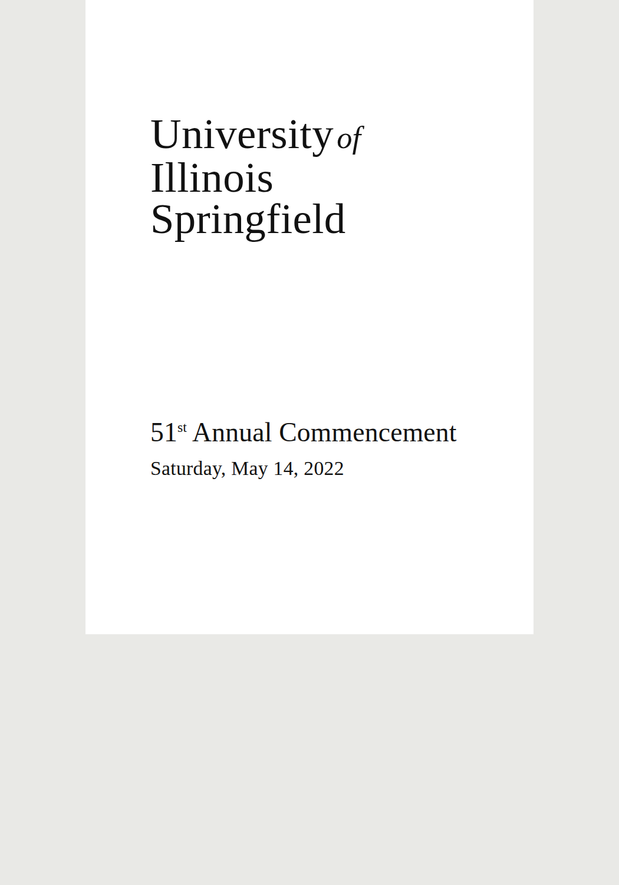Universityof IllinoisSpringfield
51st Annual Commencement
Saturday, May 14, 2022